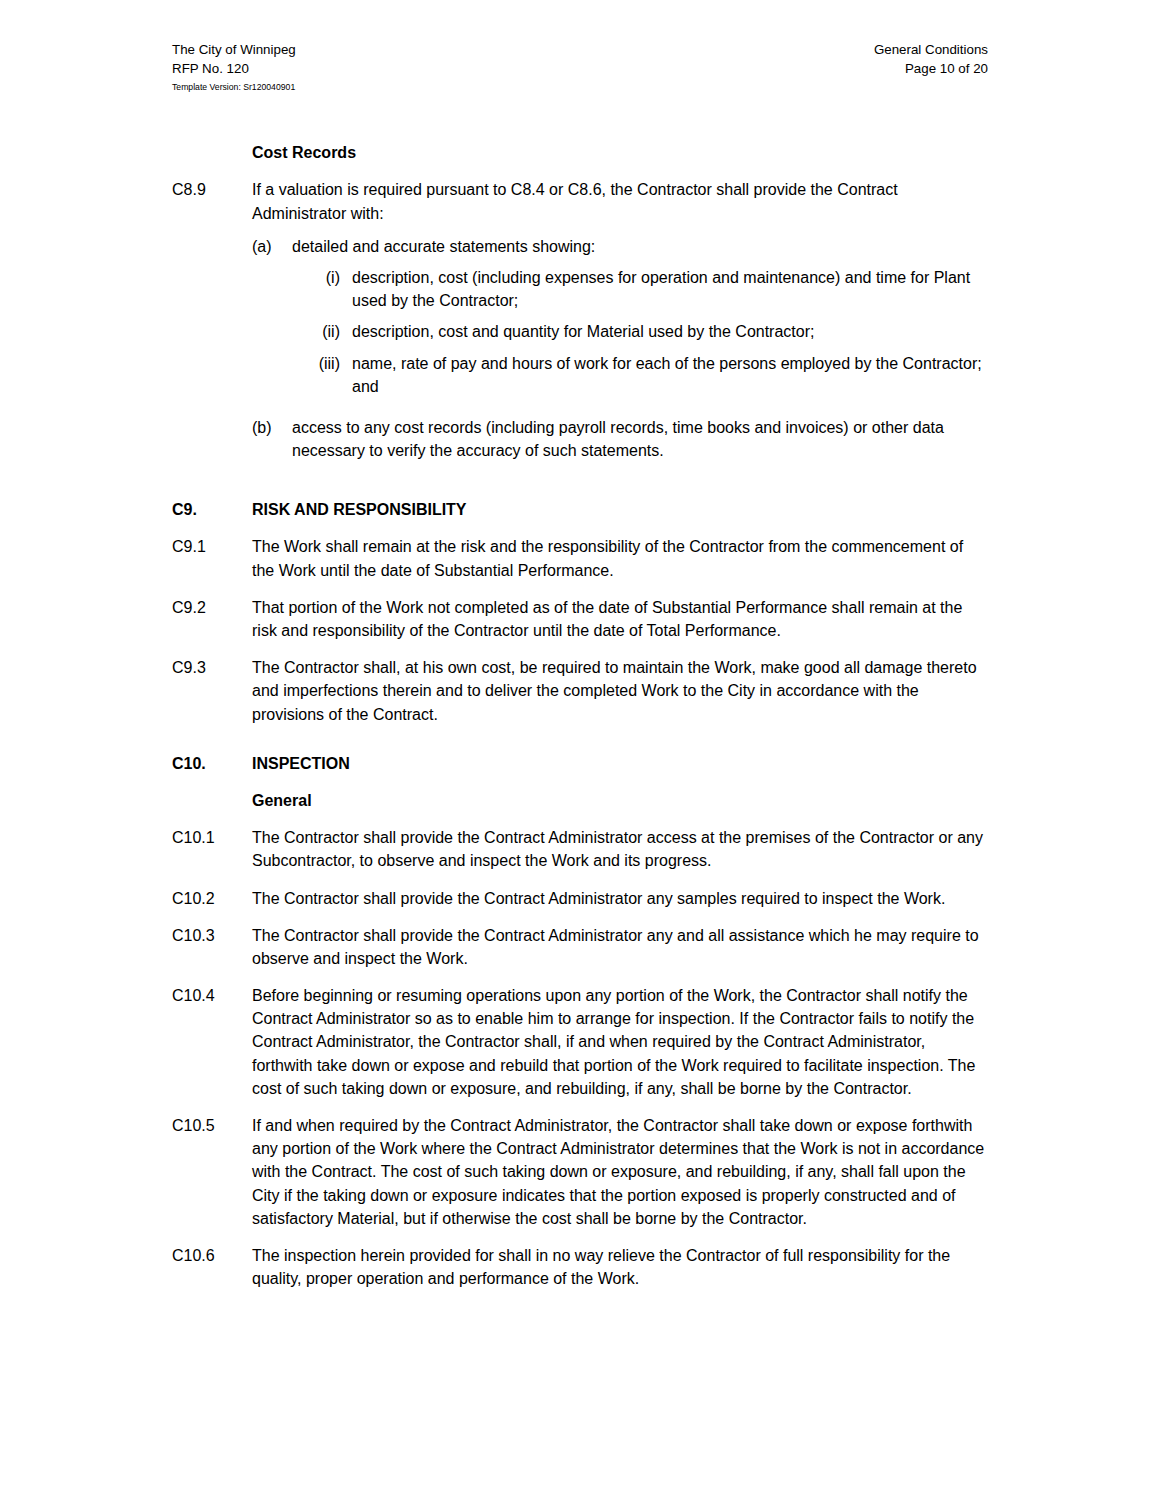The City of Winnipeg
RFP No. 120
Template Version: Sr120040901
General Conditions
Page 10 of 20
Cost Records
C8.9
If a valuation is required pursuant to C8.4 or C8.6, the Contractor shall provide the Contract Administrator with:
(a) detailed and accurate statements showing:
(i) description, cost (including expenses for operation and maintenance) and time for Plant used by the Contractor;
(ii) description, cost and quantity for Material used by the Contractor;
(iii) name, rate of pay and hours of work for each of the persons employed by the Contractor; and
(b) access to any cost records (including payroll records, time books and invoices) or other data necessary to verify the accuracy of such statements.
C9.
RISK AND RESPONSIBILITY
C9.1
The Work shall remain at the risk and the responsibility of the Contractor from the commencement of the Work until the date of Substantial Performance.
C9.2
That portion of the Work not completed as of the date of Substantial Performance shall remain at the risk and responsibility of the Contractor until the date of Total Performance.
C9.3
The Contractor shall, at his own cost, be required to maintain the Work, make good all damage thereto and imperfections therein and to deliver the completed Work to the City in accordance with the provisions of the Contract.
C10.
INSPECTION
General
C10.1
The Contractor shall provide the Contract Administrator access at the premises of the Contractor or any Subcontractor, to observe and inspect the Work and its progress.
C10.2
The Contractor shall provide the Contract Administrator any samples required to inspect the Work.
C10.3
The Contractor shall provide the Contract Administrator any and all assistance which he may require to observe and inspect the Work.
C10.4
Before beginning or resuming operations upon any portion of the Work, the Contractor shall notify the Contract Administrator so as to enable him to arrange for inspection. If the Contractor fails to notify the Contract Administrator, the Contractor shall, if and when required by the Contract Administrator, forthwith take down or expose and rebuild that portion of the Work required to facilitate inspection. The cost of such taking down or exposure, and rebuilding, if any, shall be borne by the Contractor.
C10.5
If and when required by the Contract Administrator, the Contractor shall take down or expose forthwith any portion of the Work where the Contract Administrator determines that the Work is not in accordance with the Contract. The cost of such taking down or exposure, and rebuilding, if any, shall fall upon the City if the taking down or exposure indicates that the portion exposed is properly constructed and of satisfactory Material, but if otherwise the cost shall be borne by the Contractor.
C10.6
The inspection herein provided for shall in no way relieve the Contractor of full responsibility for the quality, proper operation and performance of the Work.